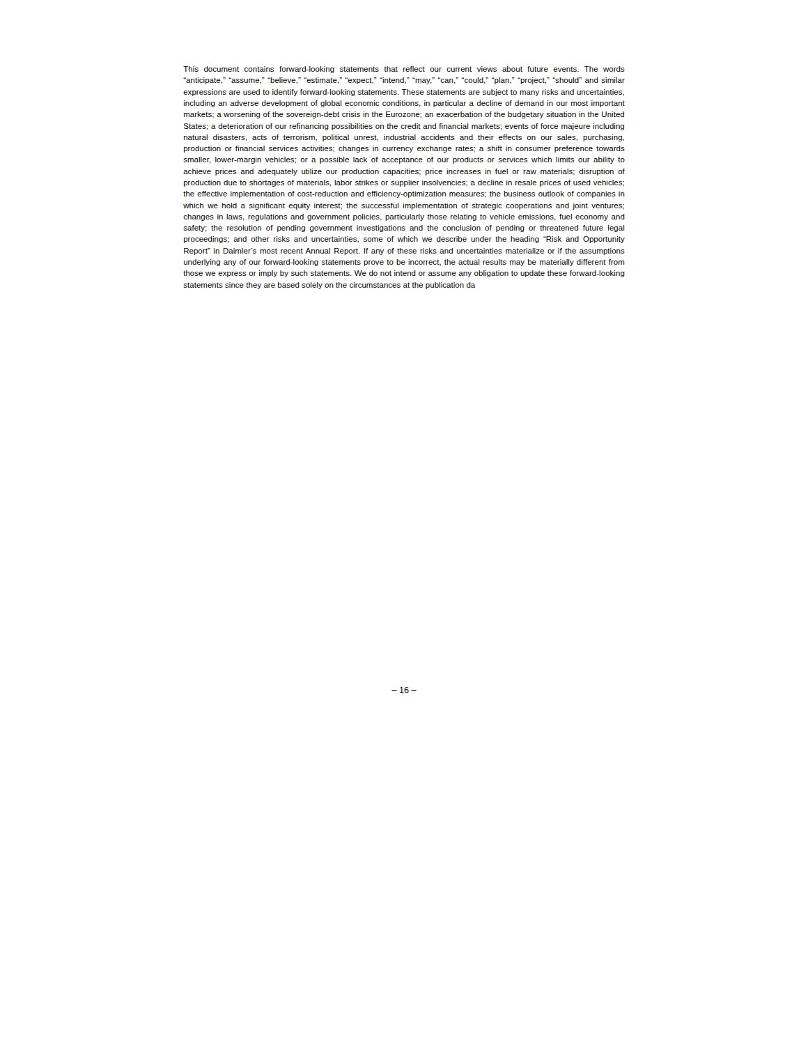This document contains forward-looking statements that reflect our current views about future events. The words “anticipate,” “assume,” “believe,” “estimate,” “expect,” “intend,” “may,” “can,” “could,” “plan,” “project,” “should” and similar expressions are used to identify forward-looking statements. These statements are subject to many risks and uncertainties, including an adverse development of global economic conditions, in particular a decline of demand in our most important markets; a worsening of the sovereign-debt crisis in the Eurozone; an exacerbation of the budgetary situation in the United States; a deterioration of our refinancing possibilities on the credit and financial markets; events of force majeure including natural disasters, acts of terrorism, political unrest, industrial accidents and their effects on our sales, purchasing, production or financial services activities; changes in currency exchange rates; a shift in consumer preference towards smaller, lower-margin vehicles; or a possible lack of acceptance of our products or services which limits our ability to achieve prices and adequately utilize our production capacities; price increases in fuel or raw materials; disruption of production due to shortages of materials, labor strikes or supplier insolvencies; a decline in resale prices of used vehicles; the effective implementation of cost-reduction and efficiency-optimization measures; the business outlook of companies in which we hold a significant equity interest; the successful implementation of strategic cooperations and joint ventures; changes in laws, regulations and government policies, particularly those relating to vehicle emissions, fuel economy and safety; the resolution of pending government investigations and the conclusion of pending or threatened future legal proceedings; and other risks and uncertainties, some of which we describe under the heading “Risk and Opportunity Report” in Daimler’s most recent Annual Report. If any of these risks and uncertainties materialize or if the assumptions underlying any of our forward-looking statements prove to be incorrect, the actual results may be materially different from those we express or imply by such statements. We do not intend or assume any obligation to update these forward-looking statements since they are based solely on the circumstances at the publication da
– 16 –